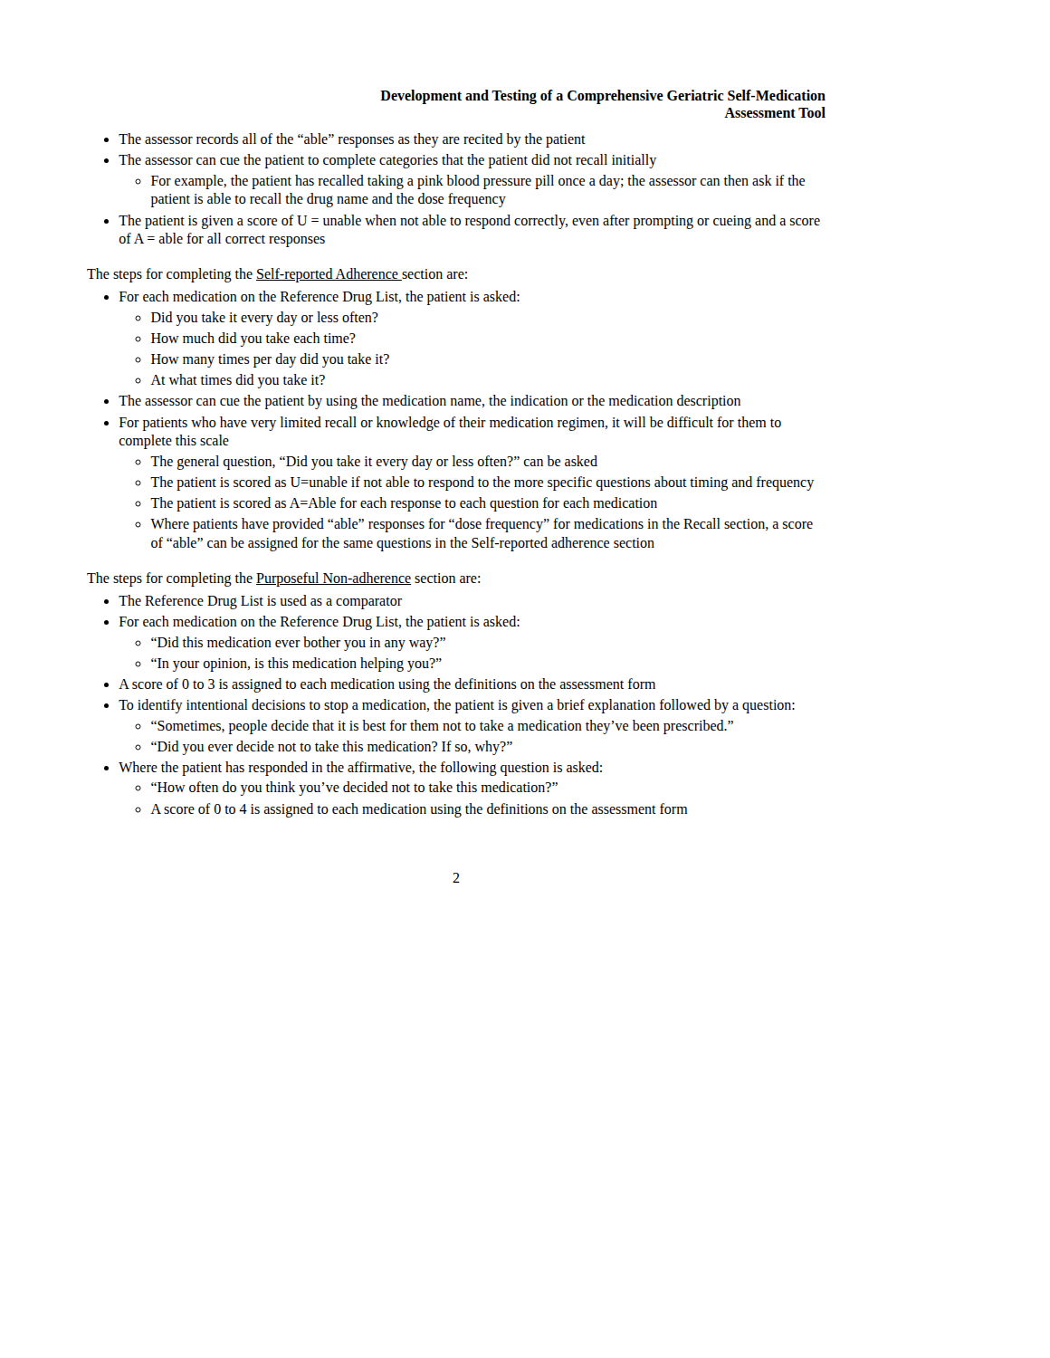Development and Testing of a Comprehensive Geriatric Self-Medication
Assessment Tool
The assessor records all of the “able” responses as they are recited by the patient
The assessor can cue the patient to complete categories that the patient did not recall initially
For example, the patient has recalled taking a pink blood pressure pill once a day; the assessor can then ask if the patient is able to recall the drug name and the dose frequency
The patient is given a score of U = unable when not able to respond correctly, even after prompting or cueing and a score of A = able for all correct responses
The steps for completing the Self-reported Adherence section are:
For each medication on the Reference Drug List, the patient is asked:
Did you take it every day or less often?
How much did you take each time?
How many times per day did you take it?
At what times did you take it?
The assessor can cue the patient by using the medication name, the indication or the medication description
For patients who have very limited recall or knowledge of their medication regimen, it will be difficult for them to complete this scale
The general question, “Did you take it every day or less often?” can be asked
The patient is scored as U=unable if not able to respond to the more specific questions about timing and frequency
The patient is scored as A=Able for each response to each question for each medication
Where patients have provided “able” responses for “dose frequency” for medications in the Recall section, a score of “able” can be assigned for the same questions in the Self-reported adherence section
The steps for completing the Purposeful Non-adherence section are:
The Reference Drug List is used as a comparator
For each medication on the Reference Drug List, the patient is asked:
“Did this medication ever bother you in any way?”
“In your opinion, is this medication helping you?”
A score of 0 to 3 is assigned to each medication using the definitions on the assessment form
To identify intentional decisions to stop a medication, the patient is given a brief explanation followed by a question:
“Sometimes, people decide that it is best for them not to take a medication they’ve been prescribed.”
“Did you ever decide not to take this medication? If so, why?”
Where the patient has responded in the affirmative, the following question is asked:
“How often do you think you’ve decided not to take this medication?”
A score of 0 to 4 is assigned to each medication using the definitions on the assessment form
2